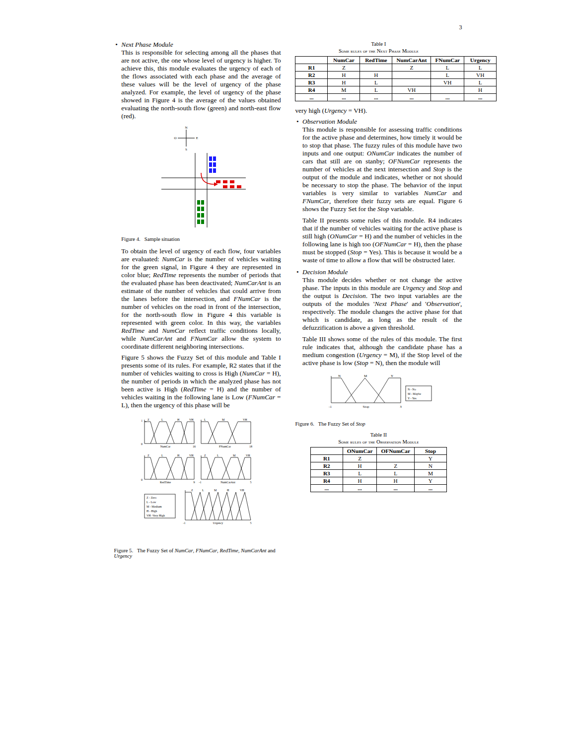3
Next Phase Module
This is responsible for selecting among all the phases that are not active, the one whose level of urgency is higher. To achieve this, this module evaluates the urgency of each of the flows associated with each phase and the average of these values will be the level of urgency of the phase analyzed. For example, the level of urgency of the phase showed in Figure 4 is the average of the values obtained evaluating the north-south flow (green) and north-east flow (red).
N S O E
Figure 4. Sample situation
To obtain the level of urgency of each flow, four variables are evaluated: NumCar is the number of vehicles waiting for the green signal, in Figure 4 they are represented in color blue; RedTime represents the number of periods that the evaluated phase has been deactivated; NumCarAnt is an estimate of the number of vehicles that could arrive from the lanes before the intersection, and FNumCar is the number of vehicles on the road in front of the intersection, for the north-south flow in Figure 4 this variable is represented with green color. In this way, the variables RedTime and NumCar reflect traffic conditions locally, while NumCarAnt and FNumCar allow the system to coordinate different neighboring intersections.
Figure 5 shows the Fuzzy Set of this module and Table I presents some of its rules. For example, R2 states that if the number of vehicles waiting to cross is High (NumCar = H), the number of periods in which the analyzed phase has not been active is High (RedTime = H) and the number of vehicles waiting in the following lane is Low (FNumCar = L), then the urgency of this phase will be
1 0 Z L H VH NumCar 16 L M VH FNumCar 18 Z L H VH 0 RedTime 9 Z L M VH -1 NumCarAnt 5 Z - Zero L - Low M - Medium H - High VH -Very High Z L M H VH -1 Urgency 5
Figure 5. The Fuzzy Set of NumCar, FNumCar, RedTime, NumCarAnt and Urgency
Table I Some rules of the Next Phase Module
| | NumCar | RedTime | NumCarAnt | FNumCar | Urgency |
| --- | --- | --- | --- | --- | --- |
| R1 | Z | | Z | L | L |
| R2 | H | H | | L | VH |
| R3 | H | L | | VH | L |
| R4 | M | L | VH | | H |
| ... | ... | ... | ... | ... | ... |
very high (Urgency = VH).
Observation Module
This module is responsible for assessing traffic conditions for the active phase and determines, how timely it would be to stop that phase. The fuzzy rules of this module have two inputs and one output: ONumCar indicates the number of cars that still are on stanby; OFNumCar represents the number of vehicles at the next intersection and Stop is the output of the module and indicates, whether or not should be necessary to stop the phase. The behavior of the input variables is very similar to variables NumCar and FNumCar, therefore their fuzzy sets are equal. Figure 6 shows the Fuzzy Set for the Stop variable.
Table II presents some rules of this module. R4 indicates that if the number of vehicles waiting for the active phase is still high (ONumCar = H) and the number of vehicles in the following lane is high too (OFNumCar = H), then the phase must be stopped (Stop = Yes). This is because it would be a waste of time to allow a flow that will be obstructed later.
Decision Module
This module decides whether or not change the active phase. The inputs in this module are Urgency and Stop and the output is Decision. The two input variables are the outputs of the modules 'Next Phase' and 'Observation', respectively. The module changes the active phase for that which is candidate, as long as the result of the defuzzification is above a given threshold.
Table III shows some of the rules of this module. The first rule indicates that, although the candidate phase has a medium congestion (Urgency = M), if the Stop level of the active phase is low (Stop = N), then the module will
N M Y -1 Stop 3 N - No M - Maybe Y - Yes
Figure 6. The Fuzzy Set of Stop
Table II Some rules of the Observation Module
| | ONumCar | OFNumCar | Stop |
| --- | --- | --- | --- |
| R1 | Z | | Y |
| R2 | H | Z | N |
| R3 | L | L | M |
| R4 | H | H | Y |
| ... | ... | ... | ... |